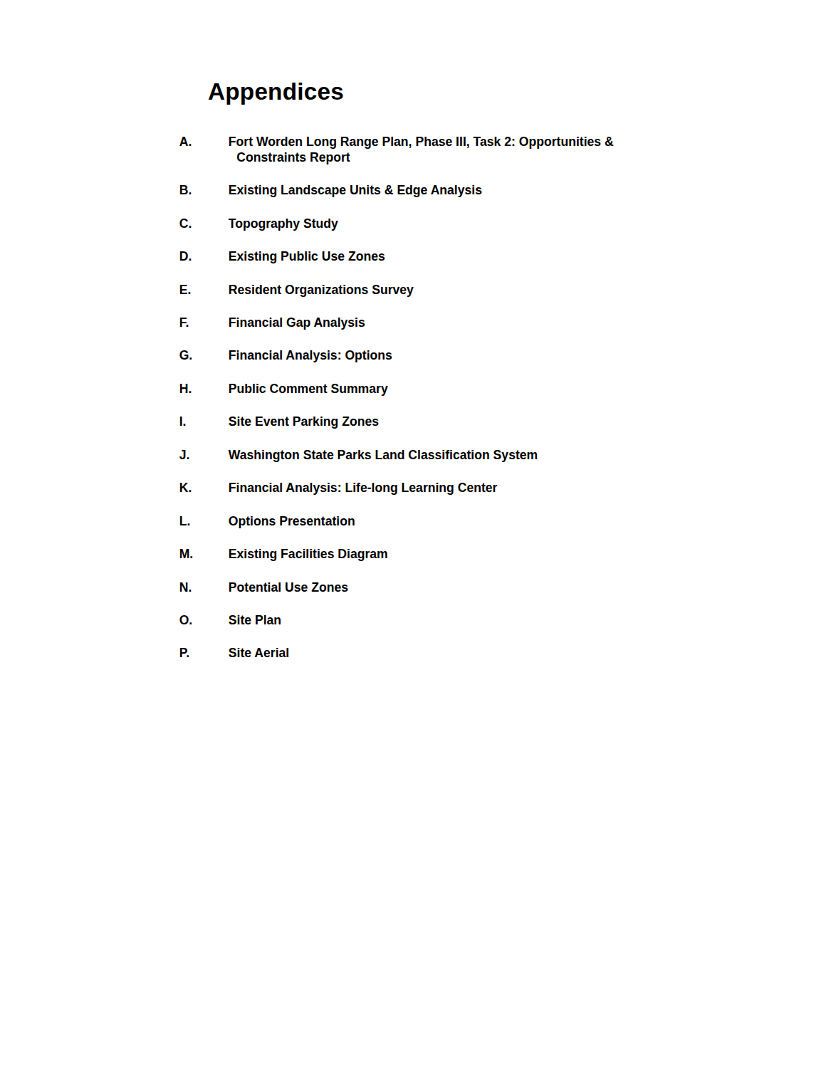Appendices
A. Fort Worden Long Range Plan, Phase III, Task 2: Opportunities & Constraints Report
B. Existing Landscape Units & Edge Analysis
C. Topography Study
D. Existing Public Use Zones
E. Resident Organizations Survey
F. Financial Gap Analysis
G. Financial Analysis: Options
H. Public Comment Summary
I. Site Event Parking Zones
J. Washington State Parks Land Classification System
K. Financial Analysis: Life-long Learning Center
L. Options Presentation
M. Existing Facilities Diagram
N. Potential Use Zones
O. Site Plan
P. Site Aerial